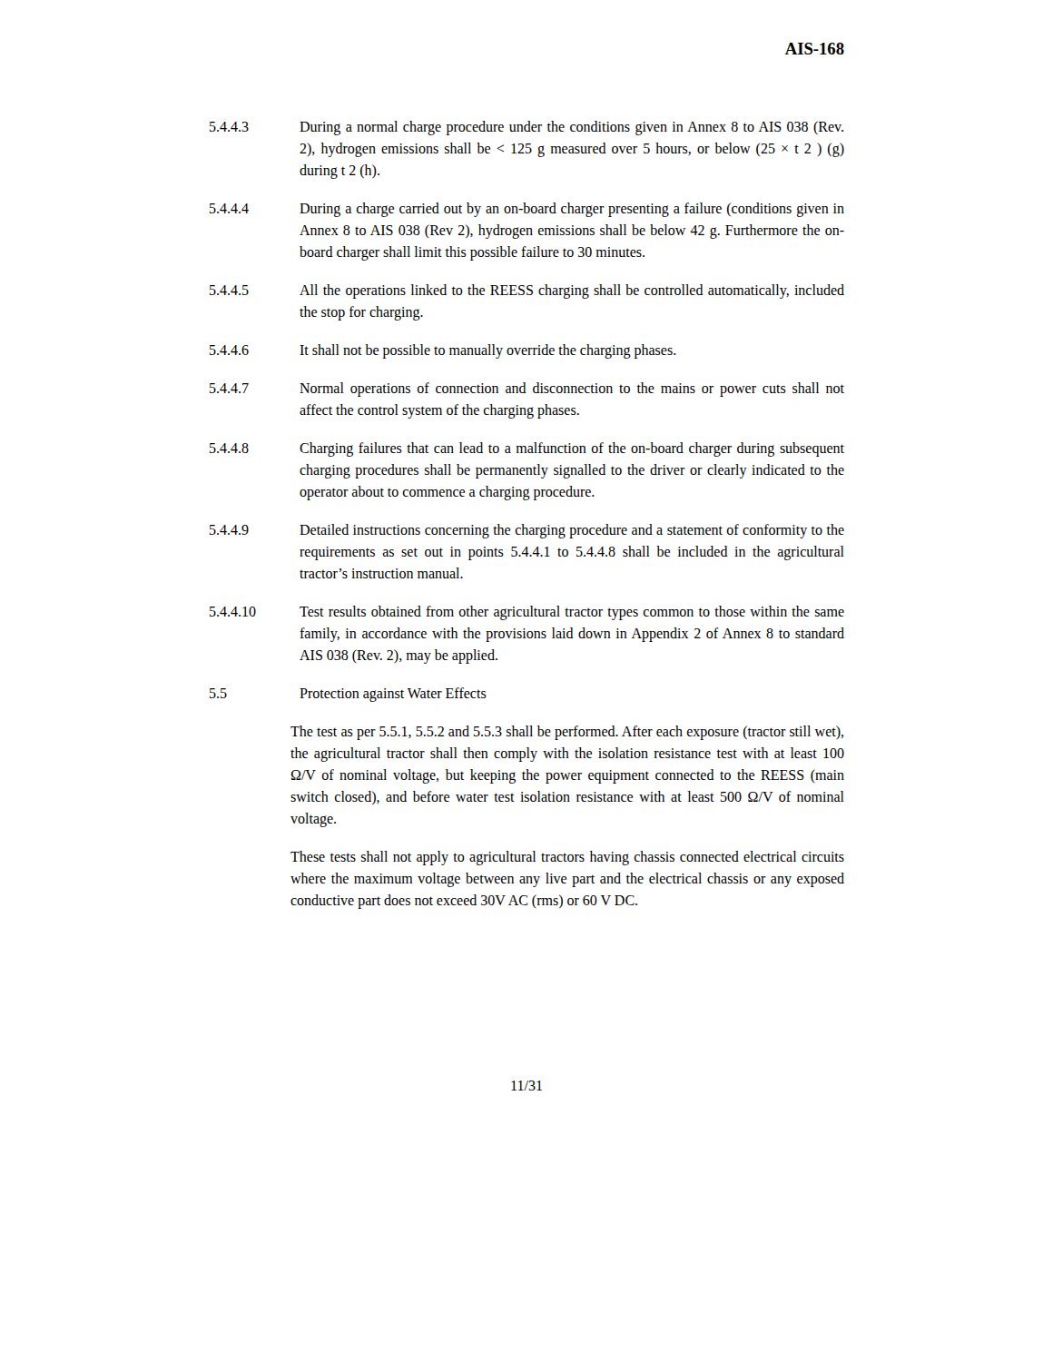AIS-168
5.4.4.3
During a normal charge procedure under the conditions given in Annex 8 to AIS 038 (Rev. 2), hydrogen emissions shall be < 125 g measured over 5 hours, or below (25 × t 2 ) (g) during t 2 (h).
5.4.4.4
During a charge carried out by an on-board charger presenting a failure (conditions given in Annex 8 to AIS 038 (Rev 2), hydrogen emissions shall be below 42 g. Furthermore the on-board charger shall limit this possible failure to 30 minutes.
5.4.4.5
All the operations linked to the REESS charging shall be controlled automatically, included the stop for charging.
5.4.4.6
It shall not be possible to manually override the charging phases.
5.4.4.7
Normal operations of connection and disconnection to the mains or power cuts shall not affect the control system of the charging phases.
5.4.4.8
Charging failures that can lead to a malfunction of the on-board charger during subsequent charging procedures shall be permanently signalled to the driver or clearly indicated to the operator about to commence a charging procedure.
5.4.4.9
Detailed instructions concerning the charging procedure and a statement of conformity to the requirements as set out in points 5.4.4.1 to 5.4.4.8 shall be included in the agricultural tractor’s instruction manual.
5.4.4.10
Test results obtained from other agricultural tractor types common to those within the same family, in accordance with the provisions laid down in Appendix 2 of Annex 8 to standard AIS 038 (Rev. 2), may be applied.
5.5
Protection against Water Effects
The test as per 5.5.1, 5.5.2 and 5.5.3 shall be performed. After each exposure (tractor still wet), the agricultural tractor shall then comply with the isolation resistance test with at least 100 Ω/V of nominal voltage, but keeping the power equipment connected to the REESS (main switch closed), and before water test isolation resistance with at least 500 Ω/V of nominal voltage.
These tests shall not apply to agricultural tractors having chassis connected electrical circuits where the maximum voltage between any live part and the electrical chassis or any exposed conductive part does not exceed 30V AC (rms) or 60 V DC.
11/31